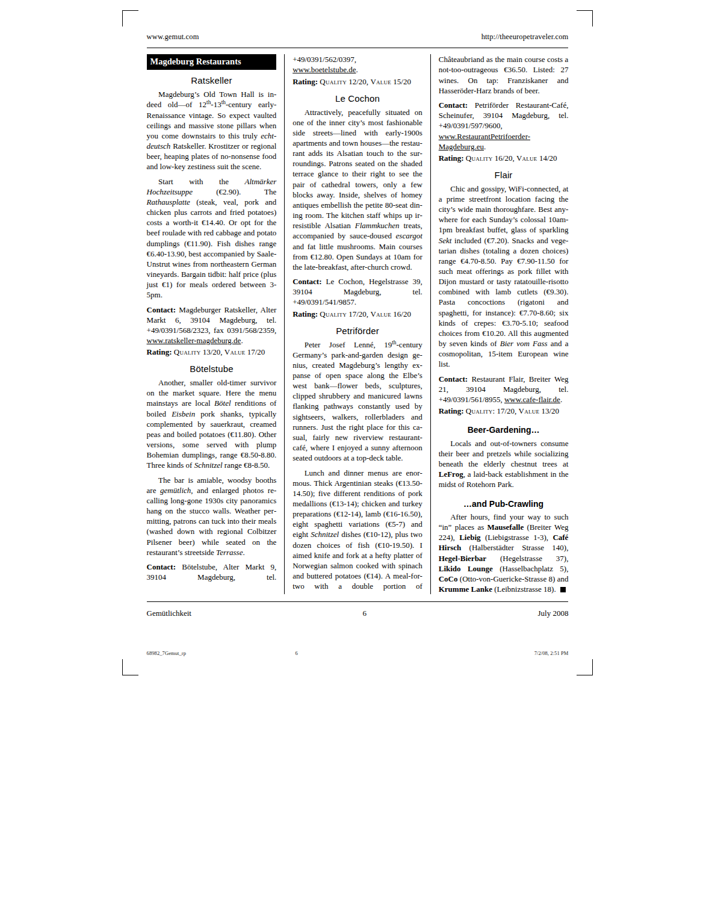www.gemut.com
http://theeuropetraveler.com
Magdeburg Restaurants
Ratskeller
Magdeburg’s Old Town Hall is indeed old—of 12th-13th-century early-Renaissance vintage. So expect vaulted ceilings and massive stone pillars when you come downstairs to this truly echt-deutsch Ratskeller. Krostitzer or regional beer, heaping plates of no-nonsense food and low-key zestiness suit the scene.
Start with the Altmärker Hochzeitsuppe (€2.90). The Rathausplatte (steak, veal, pork and chicken plus carrots and fried potatoes) costs a worth-it €14.40. Or opt for the beef roulade with red cabbage and potato dumplings (€11.90). Fish dishes range €6.40-13.90, best accompanied by Saale-Unstrut wines from northeastern German vineyards. Bargain tidbit: half price (plus just €1) for meals ordered between 3-5pm.
Contact: Magdeburger Ratskeller, Alter Markt 6, 39104 Magdeburg, tel. +49/0391/568/2323, fax 0391/568/2359, www.ratskeller-magdeburg.de.
Rating: Quality 13/20, Value 17/20
Bötelstube
Another, smaller old-timer survivor on the market square. Here the menu mainstays are local Bötel renditions of boiled Eisbein pork shanks, typically complemented by sauerkraut, creamed peas and boiled potatoes (€11.80). Other versions, some served with plump Bohemian dumplings, range €8.50-8.80. Three kinds of Schnitzel range €8-8.50.
The bar is amiable, woodsy booths are gemütlich, and enlarged photos recalling long-gone 1930s city panoramics hang on the stucco walls. Weather permitting, patrons can tuck into their meals (washed down with regional Colbitzer Pilsener beer) while seated on the restaurant’s streetside Terrasse.
Contact: Bötelstube, Alter Markt 9, 39104 Magdeburg, tel. +49/0391/562/0397, www.boetelstube.de.
Rating: Quality 12/20, Value 15/20
Le Cochon
Attractively, peacefully situated on one of the inner city’s most fashionable side streets—lined with early-1900s apartments and town houses—the restaurant adds its Alsatian touch to the surroundings. Patrons seated on the shaded terrace glance to their right to see the pair of cathedral towers, only a few blocks away. Inside, shelves of homey antiques embellish the petite 80-seat dining room. The kitchen staff whips up irresistible Alsatian Flammkuchen treats, accompanied by sauce-doused escargot and fat little mushrooms. Main courses from €12.80. Open Sundays at 10am for the late-breakfast, after-church crowd.
Contact: Le Cochon, Hegelstrasse 39, 39104 Magdeburg, tel. +49/0391/541/9857.
Rating: Quality 17/20, Value 16/20
Petriförder
Peter Josef Lenné, 19th-century Germany’s park-and-garden design genius, created Magdeburg’s lengthy expanse of open space along the Elbe’s west bank—flower beds, sculptures, clipped shrubbery and manicured lawns flanking pathways constantly used by sightseers, walkers, rollerbladers and runners. Just the right place for this casual, fairly new riverview restaurant-café, where I enjoyed a sunny afternoon seated outdoors at a top-deck table.
Lunch and dinner menus are enormous. Thick Argentinian steaks (€13.50-14.50); five different renditions of pork medallions (€13-14); chicken and turkey preparations (€12-14), lamb (€16-16.50), eight spaghetti variations (€5-7) and eight Schnitzel dishes (€10-12), plus two dozen choices of fish (€10-19.50). I aimed knife and fork at a hefty platter of Norwegian salmon cooked with spinach and buttered potatoes (€14). A meal-for-two with a double portion of Châteaubriand as the main course costs a not-too-outrageous €36.50. Listed: 27 wines. On tap: Franziskaner and Hasseröder-Harz brands of beer.
Contact: Petriförder Restaurant-Café, Scheinufer, 39104 Magdeburg, tel. +49/0391/597/9600, www.RestaurantPetrifoerder-Magdeburg.eu.
Rating: Quality 16/20, Value 14/20
Flair
Chic and gossipy, WiFi-connected, at a prime streetfront location facing the city’s wide main thoroughfare. Best anywhere for each Sunday’s colossal 10am-1pm breakfast buffet, glass of sparkling Sekt included (€7.20). Snacks and vegetarian dishes (totaling a dozen choices) range €4.70-8.50. Pay €7.90-11.50 for such meat offerings as pork fillet with Dijon mustard or tasty ratatouille-risotto combined with lamb cutlets (€9.30). Pasta concoctions (rigatoni and spaghetti, for instance): €7.70-8.60; six kinds of crepes: €3.70-5.10; seafood choices from €10.20. All this augmented by seven kinds of Bier vom Fass and a cosmopolitan, 15-item European wine list.
Contact: Restaurant Flair, Breiter Weg 21, 39104 Magdeburg, tel. +49/0391/561/8955, www.cafe-flair.de.
Rating: Quality: 17/20, Value 13/20
Beer-Gardening…
Locals and out-of-towners consume their beer and pretzels while socializing beneath the elderly chestnut trees at LeFrog, a laid-back establishment in the midst of Rotehorn Park.
…and Pub-Crawling
After hours, find your way to such “in” places as Mausefalle (Breiter Weg 224), Liebig (Liebigstrasse 1-3), Café Hirsch (Halberstädter Strasse 140), Hegel-Bierbar (Hegelstrasse 37), Likido Lounge (Hasselbachplatz 5), CoCo (Otto-von-Guericke-Strasse 8) and Krumme Lanke (Leibnizstrasse 18).
Gemütlichkeit
6
July 2008
68982_7Gemut_rp
6
7/2/08, 2:51 PM